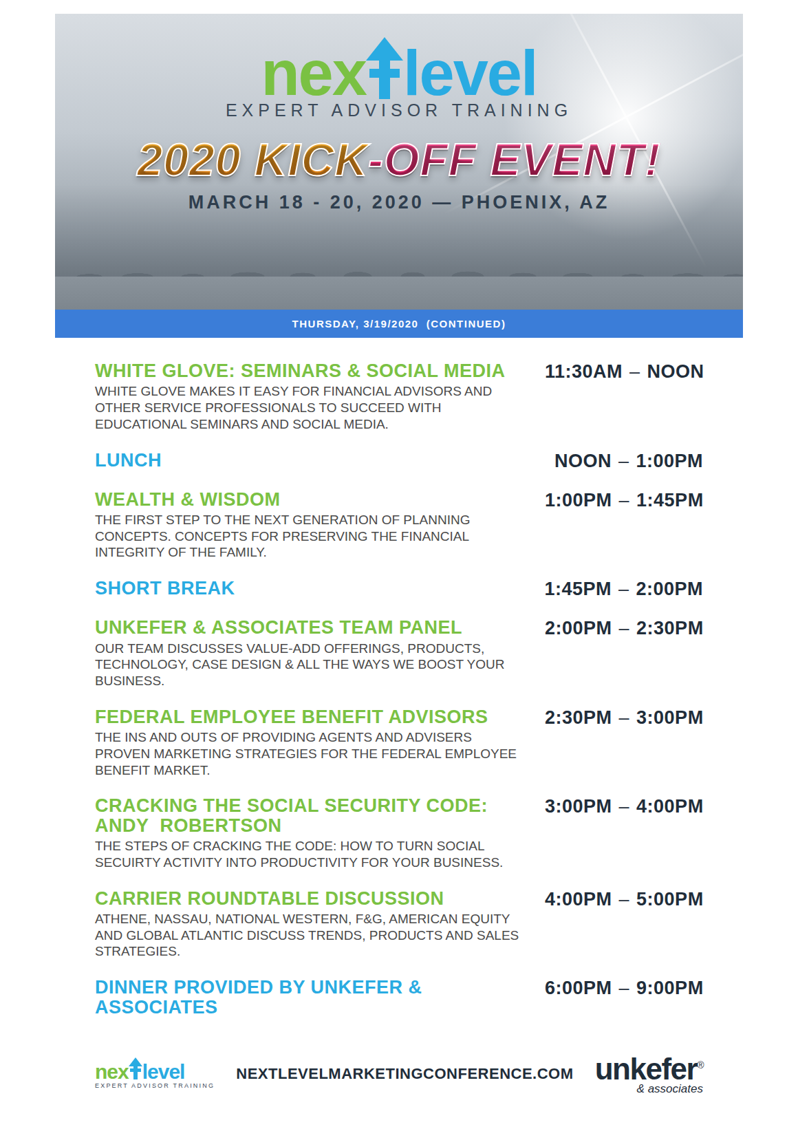nex level
EXPERT ADVISOR TRAINING
2020 KICK-OFF EVENT!
MARCH 18 - 20, 2020 — PHOENIX, AZ
THURSDAY, 3/19/2020 (CONTINUED)
White Glove: Seminars & Social Media
White Glove makes it easy for financial advisors and other service professionals to succeed with educational seminars and social media.
11:30AM – NOON
Lunch
NOON – 1:00PM
Wealth & Wisdom
The first step to the next generation of planning concepts. Concepts for preserving the financial integrity of the family.
1:00PM – 1:45PM
Short Break
1:45PM – 2:00PM
Unkefer & Associates Team Panel
Our team discusses value-add offerings, products, technology, case design & all the ways we boost your business.
2:00PM – 2:30PM
Federal Employee Benefit Advisors
The ins and outs of providing agents and advisers proven marketing strategies for the federal employee benefit market.
2:30PM – 3:00PM
Cracking the Social Security Code: Andy Robertson
The steps of cracking the code: how to turn social secuirty activity into productivity for your business.
3:00PM – 4:00PM
Carrier Roundtable Discussion
Athene, Nassau, National Western, F&G, American Equity and Global Atlantic discuss trends, products and sales strategies.
4:00PM – 5:00PM
Dinner Provided by Unkefer & Associates
6:00PM – 9:00PM
nex level
EXPERT ADVISOR TRAINING
NEXTLEVELMARKETINGCONFERENCE.COM
unkefer®
& associates